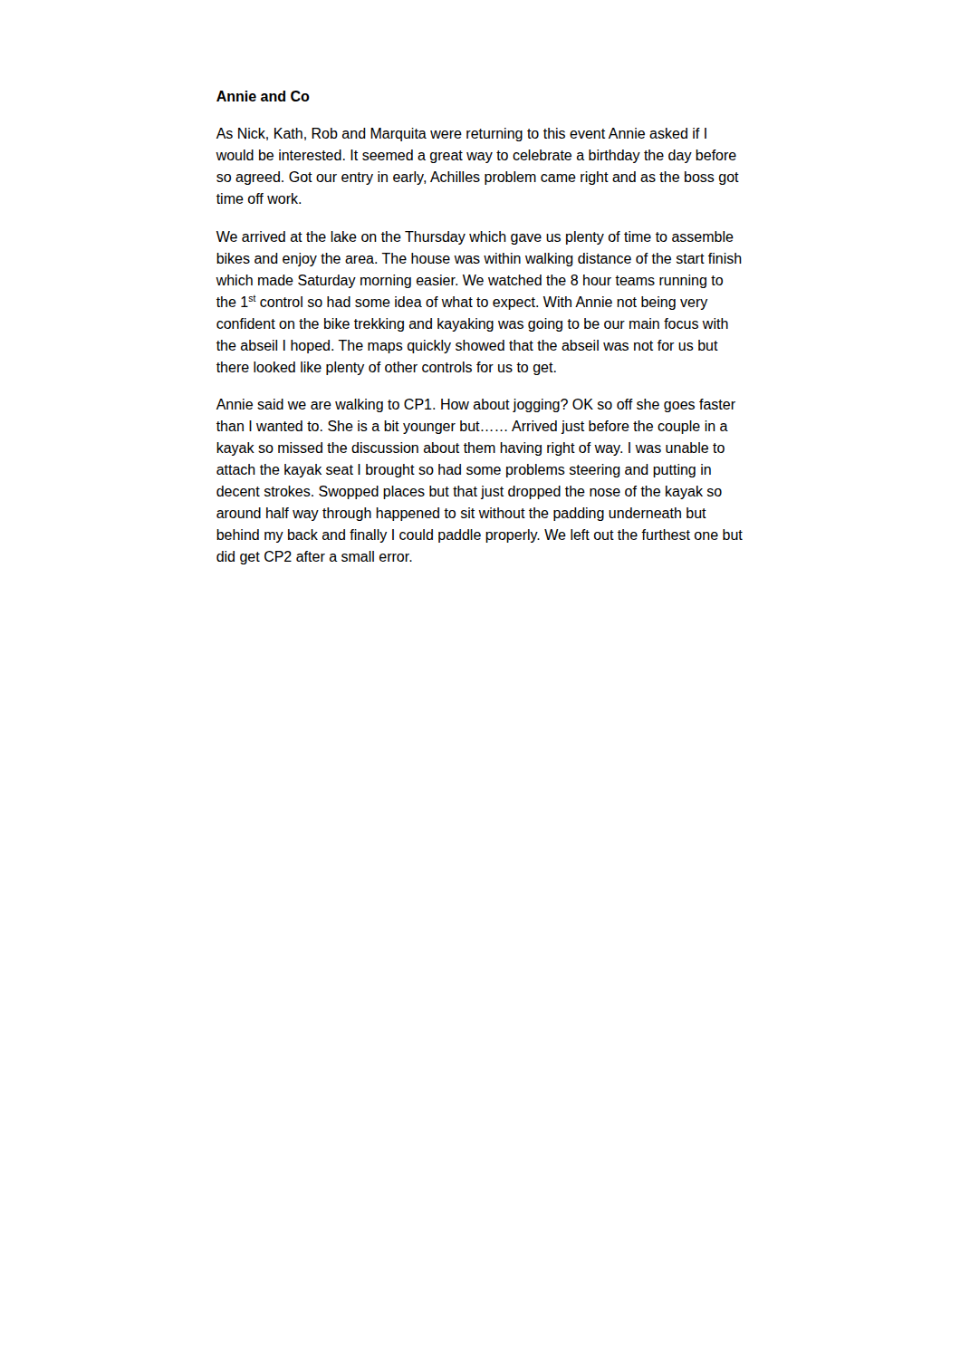Annie and Co
As Nick, Kath, Rob and Marquita were returning to this event Annie asked if I would be interested. It seemed a great way to celebrate a birthday the day before so agreed. Got our entry in early, Achilles problem came right and as the boss got time off work.
We arrived at the lake on the Thursday which gave us plenty of time to assemble bikes and enjoy the area. The house was within walking distance of the start finish which made Saturday morning easier. We watched the 8 hour teams running to the 1st control so had some idea of what to expect. With Annie not being very confident on the bike trekking and kayaking was going to be our main focus with the abseil I hoped. The maps quickly showed that the abseil was not for us but there looked like plenty of other controls for us to get.
Annie said we are walking to CP1. How about jogging? OK so off she goes faster than I wanted to. She is a bit younger but…… Arrived just before the couple in a kayak so missed the discussion about them having right of way. I was unable to attach the kayak seat I brought so had some problems steering and putting in decent strokes. Swopped places but that just dropped the nose of the kayak so around half way through happened to sit without the padding underneath but behind my back and finally I could paddle properly. We left out the furthest one but did get CP2 after a small error.